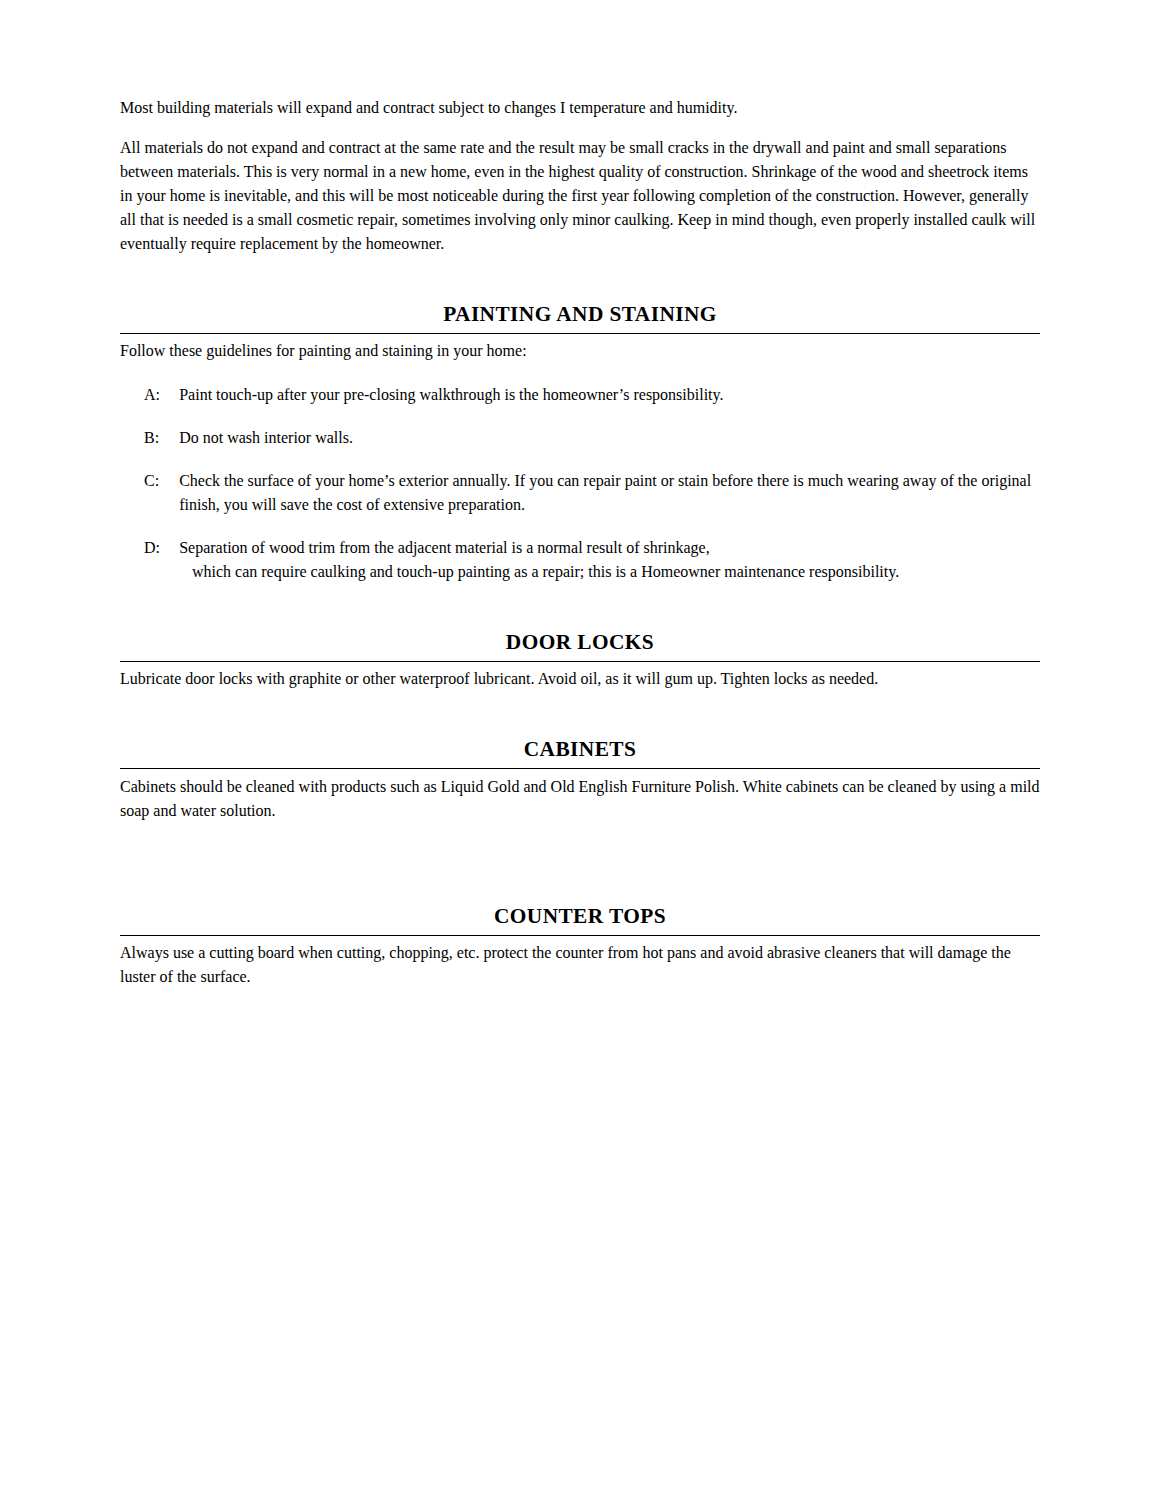Most building materials will expand and contract subject to changes I temperature and humidity.
All materials do not expand and contract at the same rate and the result may be small cracks in the drywall and paint and small separations between materials. This is very normal in a new home, even in the highest quality of construction. Shrinkage of the wood and sheetrock items in your home is inevitable, and this will be most noticeable during the first year following completion of the construction. However, generally all that is needed is a small cosmetic repair, sometimes involving only minor caulking. Keep in mind though, even properly installed caulk will eventually require replacement by the homeowner.
PAINTING AND STAINING
Follow these guidelines for painting and staining in your home:
A: Paint touch-up after your pre-closing walkthrough is the homeowner’s responsibility.
B: Do not wash interior walls.
C: Check the surface of your home’s exterior annually. If you can repair paint or stain before there is much wearing away of the original finish, you will save the cost of extensive preparation.
D: Separation of wood trim from the adjacent material is a normal result of shrinkage, which can require caulking and touch-up painting as a repair; this is a Homeowner maintenance responsibility.
DOOR LOCKS
Lubricate door locks with graphite or other waterproof lubricant. Avoid oil, as it will gum up. Tighten locks as needed.
CABINETS
Cabinets should be cleaned with products such as Liquid Gold and Old English Furniture Polish. White cabinets can be cleaned by using a mild soap and water solution.
COUNTER TOPS
Always use a cutting board when cutting, chopping, etc. protect the counter from hot pans and avoid abrasive cleaners that will damage the luster of the surface.